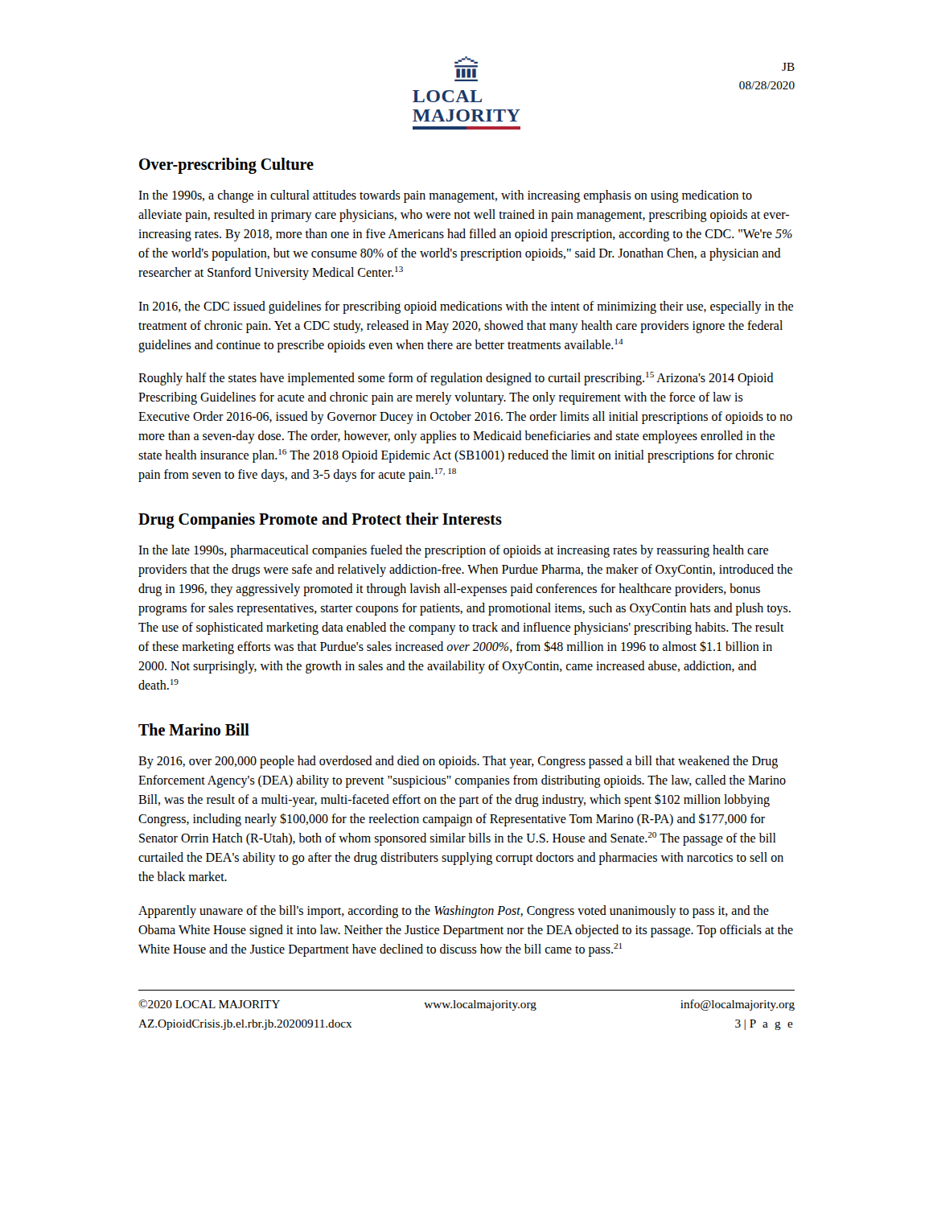🏛
LOCAL MAJORITY
JB
08/28/2020
Over-prescribing Culture
In the 1990s, a change in cultural attitudes towards pain management, with increasing emphasis on using medication to alleviate pain, resulted in primary care physicians, who were not well trained in pain management, prescribing opioids at ever-increasing rates. By 2018, more than one in five Americans had filled an opioid prescription, according to the CDC. "We're 5% of the world's population, but we consume 80% of the world's prescription opioids," said Dr. Jonathan Chen, a physician and researcher at Stanford University Medical Center.13
In 2016, the CDC issued guidelines for prescribing opioid medications with the intent of minimizing their use, especially in the treatment of chronic pain. Yet a CDC study, released in May 2020, showed that many health care providers ignore the federal guidelines and continue to prescribe opioids even when there are better treatments available.14
Roughly half the states have implemented some form of regulation designed to curtail prescribing.15 Arizona's 2014 Opioid Prescribing Guidelines for acute and chronic pain are merely voluntary. The only requirement with the force of law is Executive Order 2016-06, issued by Governor Ducey in October 2016. The order limits all initial prescriptions of opioids to no more than a seven-day dose. The order, however, only applies to Medicaid beneficiaries and state employees enrolled in the state health insurance plan.16 The 2018 Opioid Epidemic Act (SB1001) reduced the limit on initial prescriptions for chronic pain from seven to five days, and 3-5 days for acute pain.17, 18
Drug Companies Promote and Protect their Interests
In the late 1990s, pharmaceutical companies fueled the prescription of opioids at increasing rates by reassuring health care providers that the drugs were safe and relatively addiction-free. When Purdue Pharma, the maker of OxyContin, introduced the drug in 1996, they aggressively promoted it through lavish all-expenses paid conferences for healthcare providers, bonus programs for sales representatives, starter coupons for patients, and promotional items, such as OxyContin hats and plush toys. The use of sophisticated marketing data enabled the company to track and influence physicians' prescribing habits. The result of these marketing efforts was that Purdue's sales increased over 2000%, from $48 million in 1996 to almost $1.1 billion in 2000. Not surprisingly, with the growth in sales and the availability of OxyContin, came increased abuse, addiction, and death.19
The Marino Bill
By 2016, over 200,000 people had overdosed and died on opioids. That year, Congress passed a bill that weakened the Drug Enforcement Agency's (DEA) ability to prevent "suspicious" companies from distributing opioids. The law, called the Marino Bill, was the result of a multi-year, multi-faceted effort on the part of the drug industry, which spent $102 million lobbying Congress, including nearly $100,000 for the reelection campaign of Representative Tom Marino (R-PA) and $177,000 for Senator Orrin Hatch (R-Utah), both of whom sponsored similar bills in the U.S. House and Senate.20 The passage of the bill curtailed the DEA's ability to go after the drug distributers supplying corrupt doctors and pharmacies with narcotics to sell on the black market.
Apparently unaware of the bill's import, according to the Washington Post, Congress voted unanimously to pass it, and the Obama White House signed it into law. Neither the Justice Department nor the DEA objected to its passage. Top officials at the White House and the Justice Department have declined to discuss how the bill came to pass.21
©2020 LOCAL MAJORITY www.localmajority.org info@localmajority.org
AZ.OpioidCrisis.jb.el.rbr.jb.20200911.docx 3 | P a g e